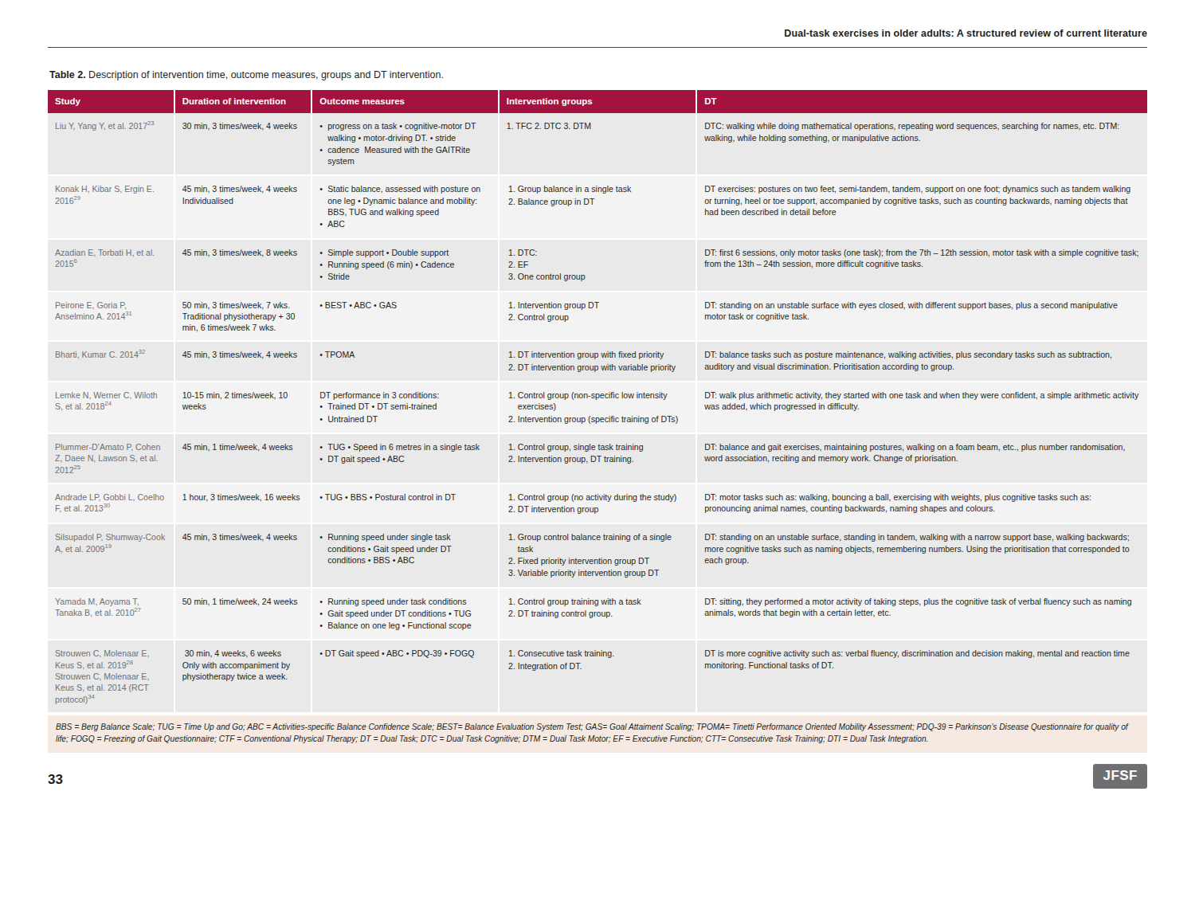Dual-task exercises in older adults: A structured review of current literature
Table 2. Description of intervention time, outcome measures, groups and DT intervention.
| Study | Duration of intervention | Outcome measures | Intervention groups | DT |
| --- | --- | --- | --- | --- |
| Liu Y, Yang Y, et al. 2017 23 | 30 min, 3 times/week, 4 weeks | progress on a task • cognitive-motor DT walking • motor-driving DT. • stride cadence Measured with the GAITRite system | 1. TFC 2. DTC 3. DTM | DTC: walking while doing mathematical operations, repeating word sequences, searching for names, etc. DTM: walking, while holding something, or manipulative actions. |
| Konak H, Kibar S, Ergin E. 2016 29 | 45 min, 3 times/week, 4 weeks Individualised | Static balance, assessed with posture on one leg • Dynamic balance and mobility: BBS, TUG and walking speed ABC | Group balance in a single task Balance group in DT | DT exercises: postures on two feet, semi-tandem, tandem, support on one foot; dynamics such as tandem walking or turning, heel or toe support, accompanied by cognitive tasks, such as counting backwards, naming objects that had been described in detail before |
| Azadian E, Torbati H, et al. 2015 6 | 45 min, 3 times/week, 8 weeks | Simple support • Double support Running speed (6 min) • Cadence Stride | DTC: EF One control group | DT: first 6 sessions, only motor tasks (one task); from the 7th – 12th session, motor task with a simple cognitive task; from the 13th – 24th session, more difficult cognitive tasks. |
| Peirone E, Goria P, Anselmino A. 2014 31 | 50 min, 3 times/week, 7 wks. Traditional physiotherapy + 30 min, 6 times/week 7 wks. | BEST ABC GAS | Intervention group DT Control group | DT: standing on an unstable surface with eyes closed, with different support bases, plus a second manipulative motor task or cognitive task. |
| Bharti, Kumar C. 2014 32 | 45 min, 3 times/week, 4 weeks | TPOMA | DT intervention group with fixed priority DT intervention group with variable priority | DT: balance tasks such as posture maintenance, walking activities, plus secondary tasks such as subtraction, auditory and visual discrimination. Prioritisation according to group. |
| Lemke N, Werner C, Wiloth S, et al. 2018 24 | 10-15 min, 2 times/week, 10 weeks | DT performance in 3 conditions: Trained DT • DT semi-trained Untrained DT | Control group (non-specific low intensity exercises) Intervention group (specific training of DTs) | DT: walk plus arithmetic activity, they started with one task and when they were confident, a simple arithmetic activity was added, which progressed in difficulty. |
| Plummer-D’Amato P, Cohen Z, Daee N, Lawson S, et al. 2012 25 | 45 min, 1 time/week, 4 weeks | TUG • Speed in 6 metres in a single task DT gait speed • ABC | Control group, single task training Intervention group, DT training. | DT: balance and gait exercises, maintaining postures, walking on a foam beam, etc., plus number randomisation, word association, reciting and memory work. Change of priorisation. |
| Andrade LP, Gobbi L, Coelho F, et al. 2013 30 | 1 hour, 3 times/week, 16 weeks | TUG BBS Postural control in DT | Control group (no activity during the study) DT intervention group | DT: motor tasks such as: walking, bouncing a ball, exercising with weights, plus cognitive tasks such as: pronouncing animal names, counting backwards, naming shapes and colours. |
| Silsupadol P, Shumway-Cook A, et al. 2009 19 | 45 min, 3 times/week, 4 weeks | Running speed under single task conditions • Gait speed under DT conditions • BBS • ABC | Group control balance training of a single task Fixed priority intervention group DT Variable priority intervention group DT | DT: standing on an unstable surface, standing in tandem, walking with a narrow support base, walking backwards; more cognitive tasks such as naming objects, remembering numbers. Using the prioritisation that corresponded to each group. |
| Yamada M, Aoyama T, Tanaka B, et al. 2010 27 | 50 min, 1 time/week, 24 weeks | Running speed under task conditions Gait speed under DT conditions • TUG Balance on one leg • Functional scope | Control group training with a task DT training control group. | DT: sitting, they performed a motor activity of taking steps, plus the cognitive task of verbal fluency such as naming animals, words that begin with a certain letter, etc. |
| Strouwen C, Molenaar E, Keus S, et al. 2019 28 Strouwen C, Molenaar E, Keus S, et al. 2014 (RCT protocol) 34 | 30 min, 4 weeks, 6 weeks Only with accompaniment by physiotherapy twice a week. | DT Gait speed ABC PDQ-39 FOGQ | Consecutive task training. Integration of DT. | DT is more cognitive activity such as: verbal fluency, discrimination and decision making, mental and reaction time monitoring. Functional tasks of DT. |
BBS = Berg Balance Scale; TUG = Time Up and Go; ABC = Activities-specific Balance Confidence Scale; BEST= Balance Evaluation System Test; GAS= Goal Attaiment Scaling; TPOMA= Tinetti Performance Oriented Mobility Assessment; PDQ-39 = Parkinson’s Disease Questionnaire for quality of life; FOGQ = Freezing of Gait Questionnaire; CTF = Conventional Physical Therapy; DT = Dual Task; DTC = Dual Task Cognitive; DTM = Dual Task Motor; EF = Executive Function; CTT= Consecutive Task Training; DTI = Dual Task Integration.
33
JFSF